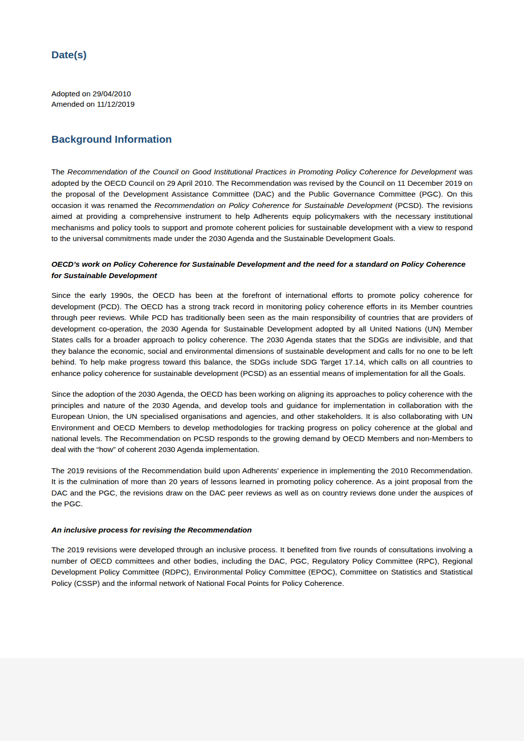Date(s)
Adopted on 29/04/2010
Amended on 11/12/2019
Background Information
The Recommendation of the Council on Good Institutional Practices in Promoting Policy Coherence for Development was adopted by the OECD Council on 29 April 2010. The Recommendation was revised by the Council on 11 December 2019 on the proposal of the Development Assistance Committee (DAC) and the Public Governance Committee (PGC). On this occasion it was renamed the Recommendation on Policy Coherence for Sustainable Development (PCSD). The revisions aimed at providing a comprehensive instrument to help Adherents equip policymakers with the necessary institutional mechanisms and policy tools to support and promote coherent policies for sustainable development with a view to respond to the universal commitments made under the 2030 Agenda and the Sustainable Development Goals.
OECD’s work on Policy Coherence for Sustainable Development and the need for a standard on Policy Coherence for Sustainable Development
Since the early 1990s, the OECD has been at the forefront of international efforts to promote policy coherence for development (PCD). The OECD has a strong track record in monitoring policy coherence efforts in its Member countries through peer reviews. While PCD has traditionally been seen as the main responsibility of countries that are providers of development co-operation, the 2030 Agenda for Sustainable Development adopted by all United Nations (UN) Member States calls for a broader approach to policy coherence. The 2030 Agenda states that the SDGs are indivisible, and that they balance the economic, social and environmental dimensions of sustainable development and calls for no one to be left behind. To help make progress toward this balance, the SDGs include SDG Target 17.14, which calls on all countries to enhance policy coherence for sustainable development (PCSD) as an essential means of implementation for all the Goals.
Since the adoption of the 2030 Agenda, the OECD has been working on aligning its approaches to policy coherence with the principles and nature of the 2030 Agenda, and develop tools and guidance for implementation in collaboration with the European Union, the UN specialised organisations and agencies, and other stakeholders. It is also collaborating with UN Environment and OECD Members to develop methodologies for tracking progress on policy coherence at the global and national levels. The Recommendation on PCSD responds to the growing demand by OECD Members and non-Members to deal with the “how” of coherent 2030 Agenda implementation.
The 2019 revisions of the Recommendation build upon Adherents’ experience in implementing the 2010 Recommendation. It is the culmination of more than 20 years of lessons learned in promoting policy coherence. As a joint proposal from the DAC and the PGC, the revisions draw on the DAC peer reviews as well as on country reviews done under the auspices of the PGC.
An inclusive process for revising the Recommendation
The 2019 revisions were developed through an inclusive process. It benefited from five rounds of consultations involving a number of OECD committees and other bodies, including the DAC, PGC, Regulatory Policy Committee (RPC), Regional Development Policy Committee (RDPC), Environmental Policy Committee (EPOC), Committee on Statistics and Statistical Policy (CSSP) and the informal network of National Focal Points for Policy Coherence.